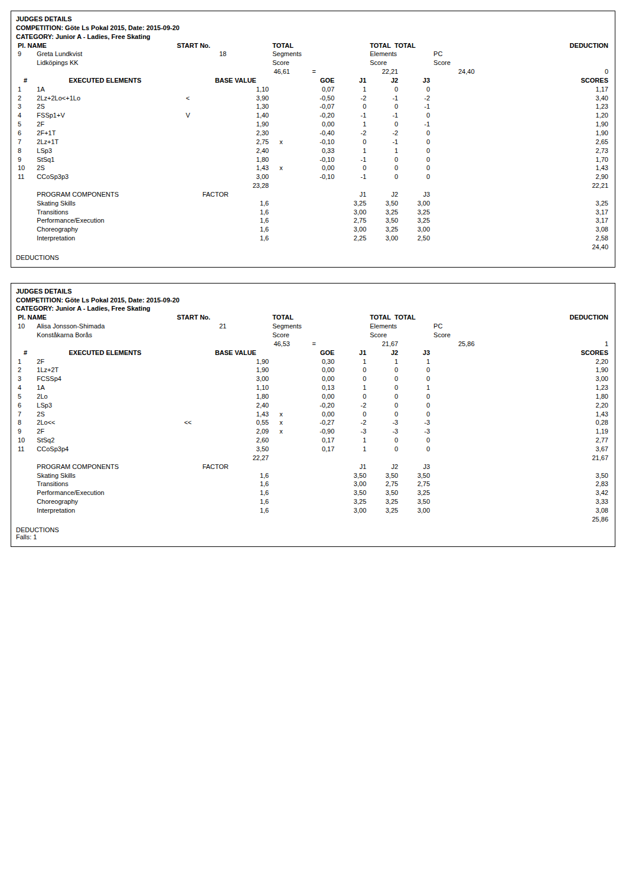JUDGES DETAILS
COMPETITION: Göte Ls Pokal 2015, Date: 2015-09-20
CATEGORY: Junior A - Ladies, Free Skating
| Pl. NAME | START No. | TOTAL | TOTAL TOTAL | DEDUCTION |
| --- | --- | --- | --- | --- |
| 9 | Greta Lundkvist | 18 | Segments | Elements | PC | |
| | Lidköpings KK | | Score | Score | Score | |
| | | | 46,61 | = | | 22,21 | | 24,40 | 0 |
| # | EXECUTED ELEMENTS | | BASE VALUE | | GOE | J1 | J2 | J3 | | | | SCORES |
| 1 | 1A | | 1,10 | | 0,07 | 1 | 0 | 0 | | | | 1,17 |
| 2 | 2Lz+2Lo<+1Lo | < | 3,90 | | -0,50 | -2 | -1 | -2 | | | | 3,40 |
| 3 | 2S | | 1,30 | | -0,07 | 0 | 0 | -1 | | | | 1,23 |
| 4 | FSSp1+V | V | 1,40 | | -0,20 | -1 | -1 | 0 | | | | 1,20 |
| 5 | 2F | | 1,90 | | 0,00 | 1 | 0 | -1 | | | | 1,90 |
| 6 | 2F+1T | | 2,30 | | -0,40 | -2 | -2 | 0 | | | | 1,90 |
| 7 | 2Lz+1T | | 2,75 | x | -0,10 | 0 | -1 | 0 | | | | 2,65 |
| 8 | LSp3 | | 2,40 | | 0,33 | 1 | 1 | 0 | | | | 2,73 |
| 9 | StSq1 | | 1,80 | | -0,10 | -1 | 0 | 0 | | | | 1,70 |
| 10 | 2S | | 1,43 | x | 0,00 | 0 | 0 | 0 | | | | 1,43 |
| 11 | CCoSp3p3 | | 3,00 | | -0,10 | -1 | 0 | 0 | | | | 2,90 |
| | | | 23,28 | | | | | | | | | 22,21 |
| | PROGRAM COMPONENTS | | FACTOR | | | J1 | J2 | J3 | | | | |
| | Skating Skills | | 1,6 | | | 3,25 | 3,50 | 3,00 | | | | 3,25 |
| | Transitions | | 1,6 | | | 3,00 | 3,25 | 3,25 | | | | 3,17 |
| | Performance/Execution | | 1,6 | | | 2,75 | 3,50 | 3,25 | | | | 3,17 |
| | Choreography | | 1,6 | | | 3,00 | 3,25 | 3,00 | | | | 3,08 |
| | Interpretation | | 1,6 | | | 2,25 | 3,00 | 2,50 | | | | 2,58 |
| | | | | | | | | | | | | 24,40 |
DEDUCTIONS
JUDGES DETAILS
COMPETITION: Göte Ls Pokal 2015, Date: 2015-09-20
CATEGORY: Junior A - Ladies, Free Skating
| Pl. NAME | START No. | TOTAL | TOTAL TOTAL | DEDUCTION |
| --- | --- | --- | --- | --- |
| 10 | Alisa Jonsson-Shimada | 21 | Segments | Elements | PC | |
| | Konståkarna Borås | | Score | Score | Score | |
| | | | 46,53 | = | | 21,67 | | 25,86 | 1 |
| # | EXECUTED ELEMENTS | | BASE VALUE | | GOE | J1 | J2 | J3 | | | | SCORES |
| 1 | 2F | | 1,90 | | 0,30 | 1 | 1 | 1 | | | | 2,20 |
| 2 | 1Lz+2T | | 1,90 | | 0,00 | 0 | 0 | 0 | | | | 1,90 |
| 3 | FCSSp4 | | 3,00 | | 0,00 | 0 | 0 | 0 | | | | 3,00 |
| 4 | 1A | | 1,10 | | 0,13 | 1 | 0 | 1 | | | | 1,23 |
| 5 | 2Lo | | 1,80 | | 0,00 | 0 | 0 | 0 | | | | 1,80 |
| 6 | LSp3 | | 2,40 | | -0,20 | -2 | 0 | 0 | | | | 2,20 |
| 7 | 2S | | 1,43 | x | 0,00 | 0 | 0 | 0 | | | | 1,43 |
| 8 | 2Lo<< | << | 0,55 | x | -0,27 | -2 | -3 | -3 | | | | 0,28 |
| 9 | 2F | | 2,09 | x | -0,90 | -3 | -3 | -3 | | | | 1,19 |
| 10 | StSq2 | | 2,60 | | 0,17 | 1 | 0 | 0 | | | | 2,77 |
| 11 | CCoSp3p4 | | 3,50 | | 0,17 | 1 | 0 | 0 | | | | 3,67 |
| | | | 22,27 | | | | | | | | | 21,67 |
| | PROGRAM COMPONENTS | | FACTOR | | | J1 | J2 | J3 | | | | |
| | Skating Skills | | 1,6 | | | 3,50 | 3,50 | 3,50 | | | | 3,50 |
| | Transitions | | 1,6 | | | 3,00 | 2,75 | 2,75 | | | | 2,83 |
| | Performance/Execution | | 1,6 | | | 3,50 | 3,50 | 3,25 | | | | 3,42 |
| | Choreography | | 1,6 | | | 3,25 | 3,25 | 3,50 | | | | 3,33 |
| | Interpretation | | 1,6 | | | 3,00 | 3,25 | 3,00 | | | | 3,08 |
| | | | | | | | | | | | | 25,86 |
DEDUCTIONS
Falls: 1